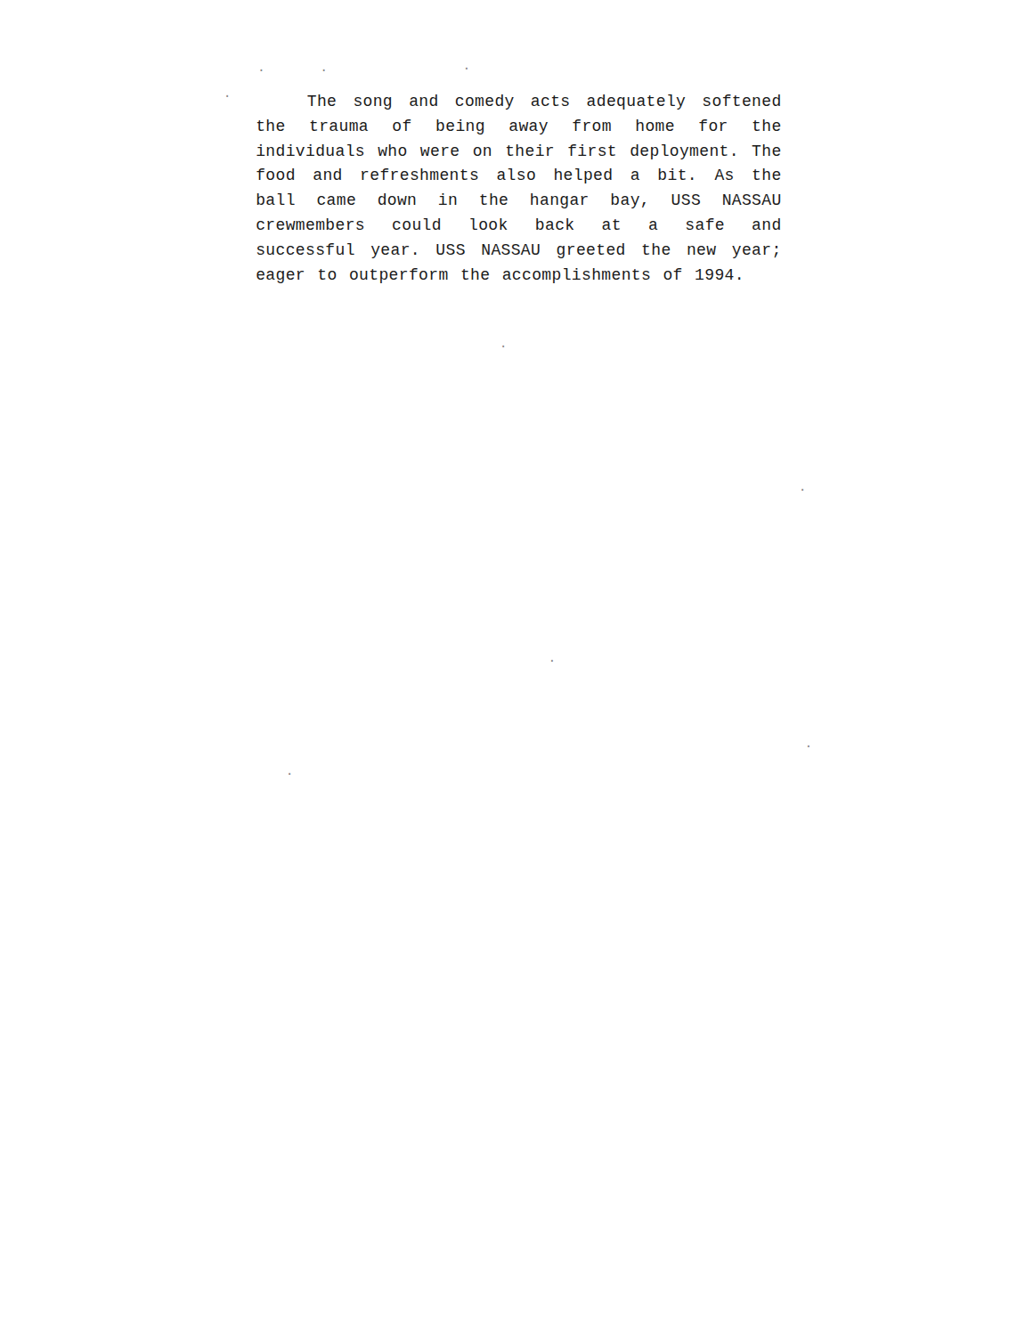. . . .
The song and comedy acts adequately softened the trauma of being away from home for the individuals who were on their first deployment. The food and refreshments also helped a bit. As the ball came down in the hangar bay, USS NASSAU crewmembers could look back at a safe and successful year. USS NASSAU greeted the new year; eager to outperform the accomplishments of 1994.
. . . . .